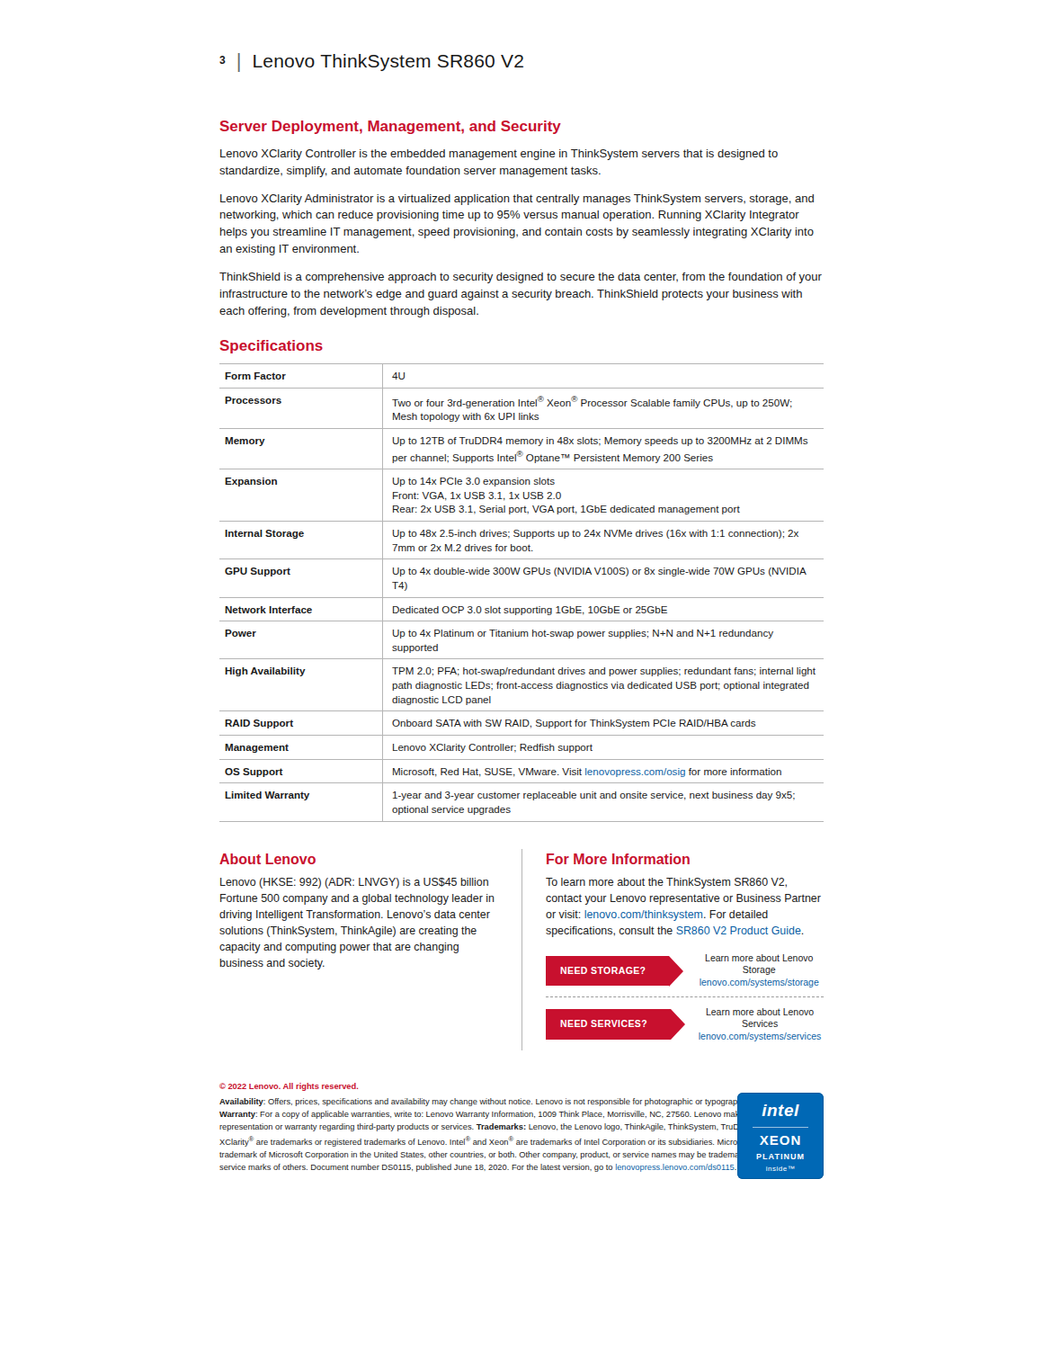3 |
Lenovo ThinkSystem SR860 V2
Server Deployment, Management, and Security
Lenovo XClarity Controller is the embedded management engine in ThinkSystem servers that is designed to standardize, simplify, and automate foundation server management tasks.
Lenovo XClarity Administrator is a virtualized application that centrally manages ThinkSystem servers, storage, and networking, which can reduce provisioning time up to 95% versus manual operation. Running XClarity Integrator helps you streamline IT management, speed provisioning, and contain costs by seamlessly integrating XClarity into an existing IT environment.
ThinkShield is a comprehensive approach to security designed to secure the data center, from the foundation of your infrastructure to the network’s edge and guard against a security breach. ThinkShield protects your business with each offering, from development through disposal.
Specifications
| Form Factor | 4U |
| Processors | Two or four 3rd-generation Intel ® Xeon ® Processor Scalable family CPUs, up to 250W; Mesh topology with 6x UPI links |
| Memory | Up to 12TB of TruDDR4 memory in 48x slots; Memory speeds up to 3200MHz at 2 DIMMs per channel; Supports Intel ® Optane™ Persistent Memory 200 Series |
| Expansion | Up to 14x PCIe 3.0 expansion slots Front: VGA, 1x USB 3.1, 1x USB 2.0 Rear: 2x USB 3.1, Serial port, VGA port, 1GbE dedicated management port |
| Internal Storage | Up to 48x 2.5-inch drives; Supports up to 24x NVMe drives (16x with 1:1 connection); 2x 7mm or 2x M.2 drives for boot. |
| GPU Support | Up to 4x double-wide 300W GPUs (NVIDIA V100S) or 8x single-wide 70W GPUs (NVIDIA T4) |
| Network Interface | Dedicated OCP 3.0 slot supporting 1GbE, 10GbE or 25GbE |
| Power | Up to 4x Platinum or Titanium hot-swap power supplies; N+N and N+1 redundancy supported |
| High Availability | TPM 2.0; PFA; hot-swap/redundant drives and power supplies; redundant fans; internal light path diagnostic LEDs; front-access diagnostics via dedicated USB port; optional integrated diagnostic LCD panel |
| RAID Support | Onboard SATA with SW RAID, Support for ThinkSystem PCIe RAID/HBA cards |
| Management | Lenovo XClarity Controller; Redfish support |
| OS Support | Microsoft, Red Hat, SUSE, VMware. Visit lenovopress.com/osig for more information |
| Limited Warranty | 1-year and 3-year customer replaceable unit and onsite service, next business day 9x5; optional service upgrades |
About Lenovo
Lenovo (HKSE: 992) (ADR: LNVGY) is a US$45 billion Fortune 500 company and a global technology leader in driving Intelligent Transformation. Lenovo’s data center solutions (ThinkSystem, ThinkAgile) are creating the capacity and computing power that are changing business and society.
For More Information
To learn more about the ThinkSystem SR860 V2, contact your Lenovo representative or Business Partner or visit: lenovo.com/thinksystem. For detailed specifications, consult the SR860 V2 Product Guide.
NEED STORAGE?
Learn more about Lenovo Storage
lenovo.com/systems/storage
NEED SERVICES?
Learn more about Lenovo Services
lenovo.com/systems/services
© 2022 Lenovo. All rights reserved.
Availability: Offers, prices, specifications and availability may change without notice. Lenovo is not responsible for photographic or typographic errors. Warranty: For a copy of applicable warranties, write to: Lenovo Warranty Information, 1009 Think Place, Morrisville, NC, 27560. Lenovo makes no representation or warranty regarding third-party products or services. Trademarks: Lenovo, the Lenovo logo, ThinkAgile, ThinkSystem, TruDDR4, and XClarity® are trademarks or registered trademarks of Lenovo. Intel® and Xeon® are trademarks of Intel Corporation or its subsidiaries. Microsoft® is a trademark of Microsoft Corporation in the United States, other countries, or both. Other company, product, or service names may be trademarks or service marks of others. Document number DS0115, published June 18, 2020. For the latest version, go to lenovopress.lenovo.com/ds0115.
intel
XEON
PLATINUM
inside™